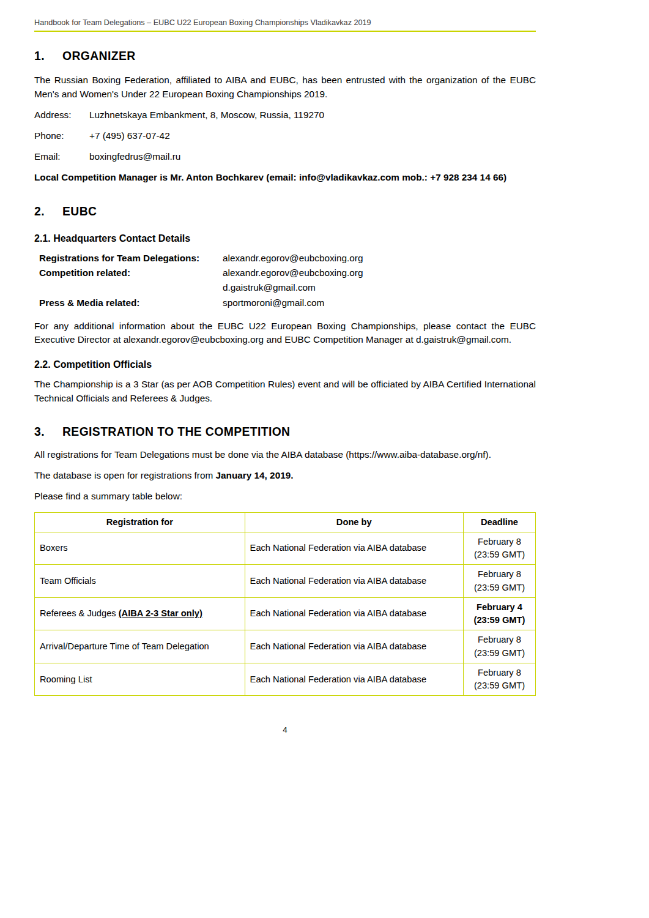Handbook for Team Delegations – EUBC U22 European Boxing Championships Vladikavkaz 2019
1. ORGANIZER
The Russian Boxing Federation, affiliated to AIBA and EUBC, has been entrusted with the organization of the EUBC Men's and Women's Under 22 European Boxing Championships 2019.
Address:
Luzhnetskaya Embankment, 8, Moscow, Russia, 119270
Phone:
+7 (495) 637-07-42
Email:
boxingfedrus@mail.ru
Local Competition Manager is Mr. Anton Bochkarev (email: info@vladikavkaz.com mob.: +7 928 234 14 66)
2. EUBC
2.1. Headquarters Contact Details
| Registrations for Team Delegations: | alexandr.egorov@eubcboxing.org |
| Competition related: | alexandr.egorov@eubcboxing.org |
| | d.gaistruk@gmail.com |
| Press & Media related: | sportmoroni@gmail.com |
For any additional information about the EUBC U22 European Boxing Championships, please contact the EUBC Executive Director at alexandr.egorov@eubcboxing.org and EUBC Competition Manager at d.gaistruk@gmail.com.
2.2. Competition Officials
The Championship is a 3 Star (as per AOB Competition Rules) event and will be officiated by AIBA Certified International Technical Officials and Referees & Judges.
3. REGISTRATION TO THE COMPETITION
All registrations for Team Delegations must be done via the AIBA database (https://www.aiba-database.org/nf).
The database is open for registrations from January 14, 2019.
Please find a summary table below:
| Registration for | Done by | Deadline |
| --- | --- | --- |
| Boxers | Each National Federation via AIBA database | February 8 (23:59 GMT) |
| Team Officials | Each National Federation via AIBA database | February 8 (23:59 GMT) |
| Referees & Judges (AIBA 2-3 Star only) | Each National Federation via AIBA database | February 4 (23:59 GMT) |
| Arrival/Departure Time of Team Delegation | Each National Federation via AIBA database | February 8 (23:59 GMT) |
| Rooming List | Each National Federation via AIBA database | February 8 (23:59 GMT) |
4